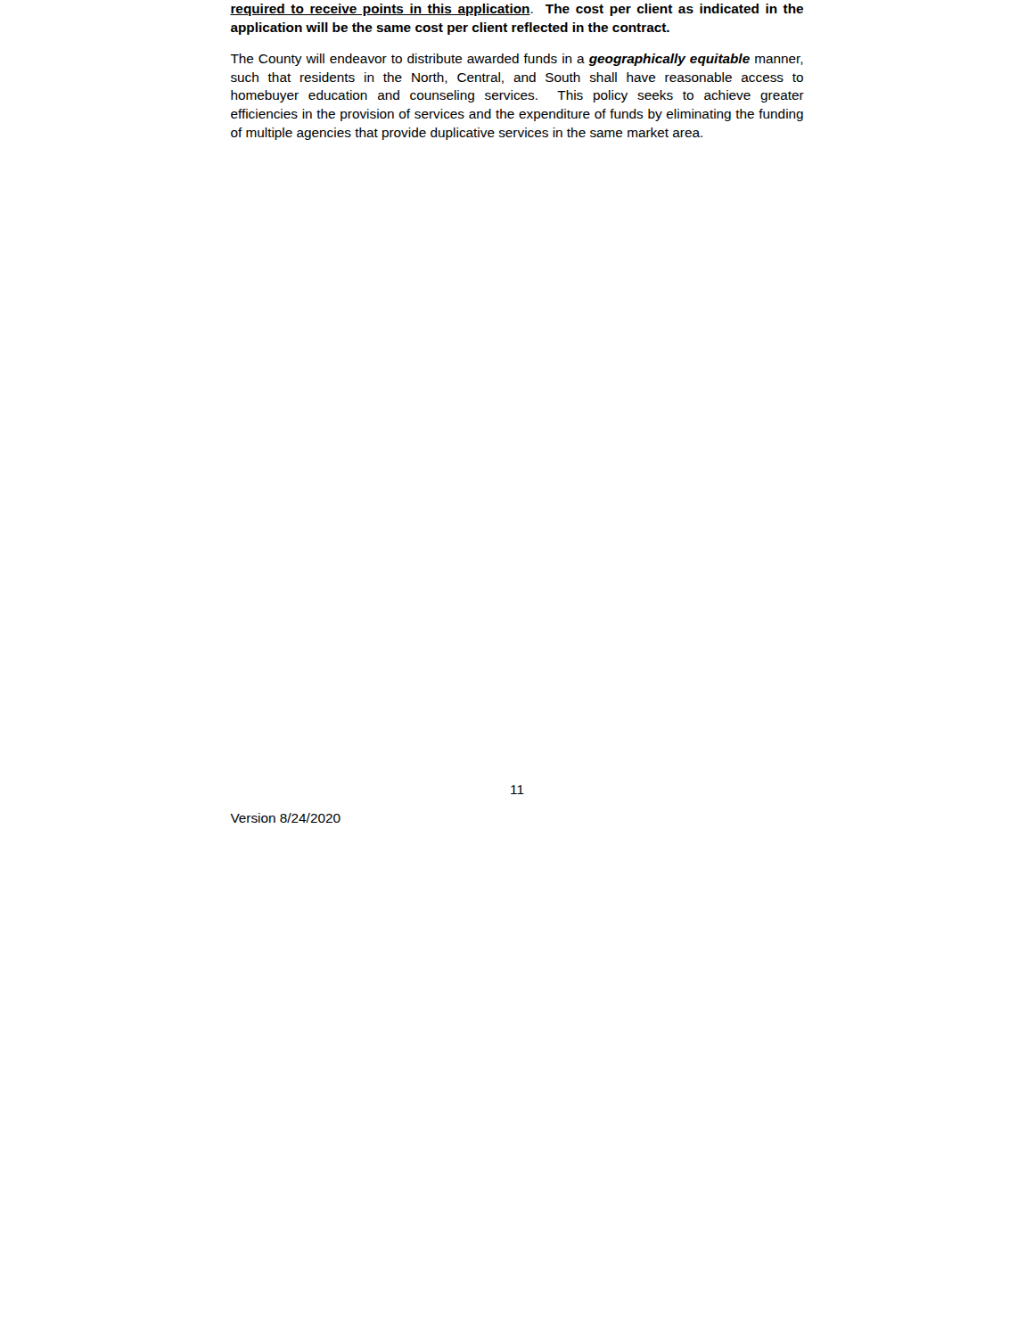required to receive points in this application. The cost per client as indicated in the application will be the same cost per client reflected in the contract.
The County will endeavor to distribute awarded funds in a geographically equitable manner, such that residents in the North, Central, and South shall have reasonable access to homebuyer education and counseling services. This policy seeks to achieve greater efficiencies in the provision of services and the expenditure of funds by eliminating the funding of multiple agencies that provide duplicative services in the same market area.
11
Version 8/24/2020